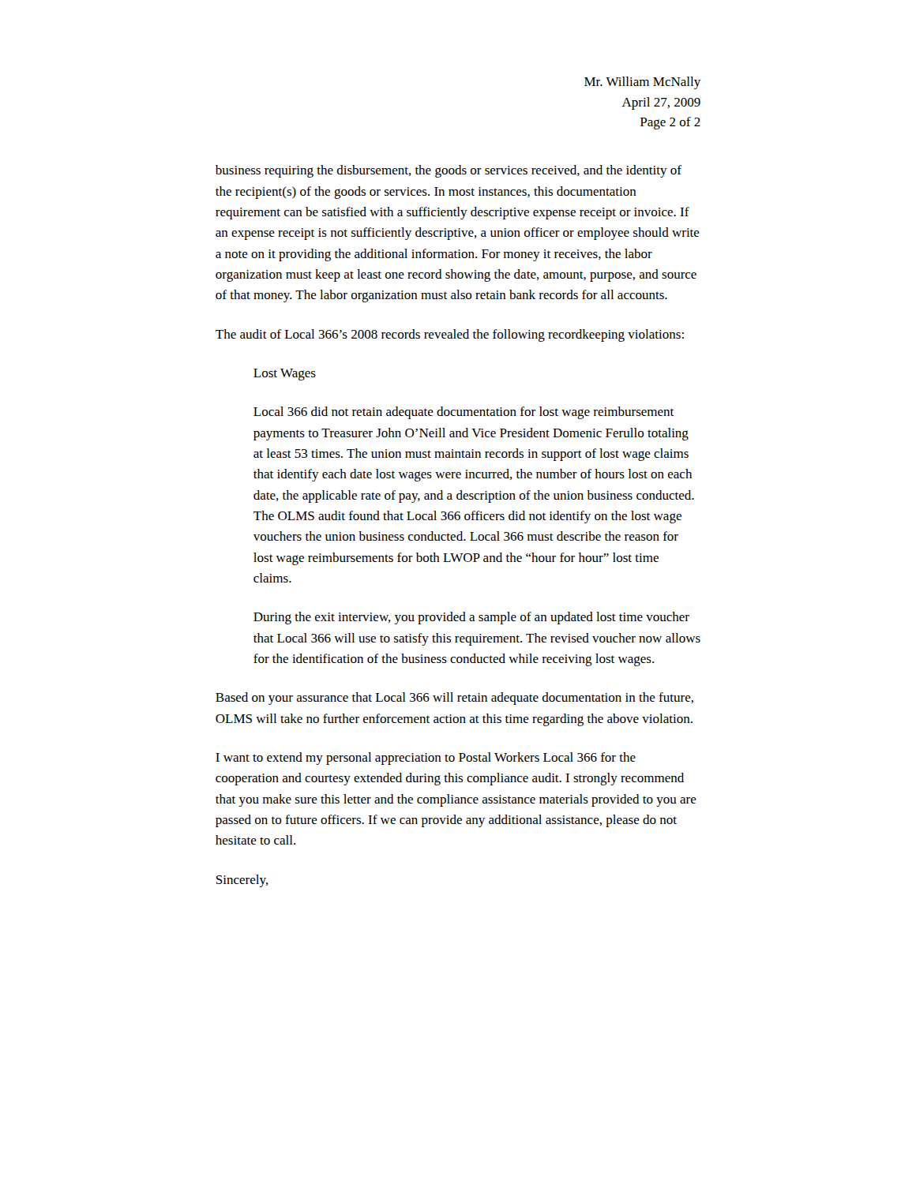Mr. William McNally
April 27, 2009
Page 2 of 2
business requiring the disbursement, the goods or services received, and the identity of the recipient(s) of the goods or services. In most instances, this documentation requirement can be satisfied with a sufficiently descriptive expense receipt or invoice. If an expense receipt is not sufficiently descriptive, a union officer or employee should write a note on it providing the additional information. For money it receives, the labor organization must keep at least one record showing the date, amount, purpose, and source of that money. The labor organization must also retain bank records for all accounts.
The audit of Local 366’s 2008 records revealed the following recordkeeping violations:
Lost Wages
Local 366 did not retain adequate documentation for lost wage reimbursement payments to Treasurer John O’Neill and Vice President Domenic Ferullo totaling at least 53 times. The union must maintain records in support of lost wage claims that identify each date lost wages were incurred, the number of hours lost on each date, the applicable rate of pay, and a description of the union business conducted. The OLMS audit found that Local 366 officers did not identify on the lost wage vouchers the union business conducted. Local 366 must describe the reason for lost wage reimbursements for both LWOP and the “hour for hour” lost time claims.
During the exit interview, you provided a sample of an updated lost time voucher that Local 366 will use to satisfy this requirement. The revised voucher now allows for the identification of the business conducted while receiving lost wages.
Based on your assurance that Local 366 will retain adequate documentation in the future, OLMS will take no further enforcement action at this time regarding the above violation.
I want to extend my personal appreciation to Postal Workers Local 366 for the cooperation and courtesy extended during this compliance audit. I strongly recommend that you make sure this letter and the compliance assistance materials provided to you are passed on to future officers. If we can provide any additional assistance, please do not hesitate to call.
Sincerely,